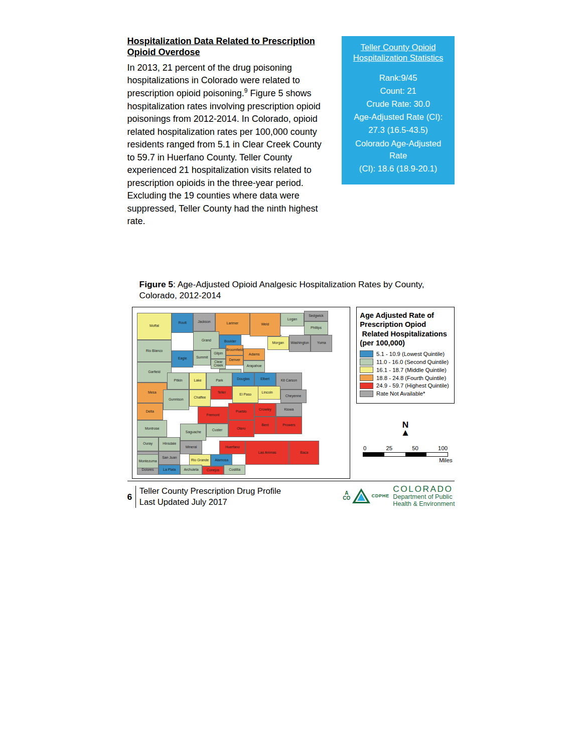Hospitalization Data Related to Prescription Opioid Overdose
In 2013, 21 percent of the drug poisoning hospitalizations in Colorado were related to prescription opioid poisoning.9 Figure 5 shows hospitalization rates involving prescription opioid poisonings from 2012-2014. In Colorado, opioid related hospitalization rates per 100,000 county residents ranged from 5.1 in Clear Creek County to 59.7 in Huerfano County. Teller County experienced 21 hospitalization visits related to prescription opioids in the three-year period. Excluding the 19 counties where data were suppressed, Teller County had the ninth highest rate.
Teller County Opioid
Hospitalization Statistics
Rank:9/45
Count: 21
Crude Rate: 30.0
Age-Adjusted Rate (CI):
27.3 (16.5-43.5)
Colorado Age-Adjusted Rate
(CI): 18.6 (18.9-20.1)
Figure 5: Age-Adjusted Opioid Analgesic Hospitalization Rates by County, Colorado, 2012-2014
Moffat
Routt
Jackson
Larimer
Weld
Logan
Sedgwick
Phillips
Rio Blanco
Grand
Boulder
Morgan
Washington
Yuma
Garfield
Eagle
Summit
Gilpin
Clear Creek
Broomfield
Denver
Adams
Arapahoe
Jefferson
Mesa
Pitkin
Lake
Park
Douglas
Elbert
Kit Carson
Lincoln
Delta
Gunnison
Chaffee
Teller
El Paso
Cheyenne
Montrose
Fremont
Pueblo
Crowley
Kiowa
Ouray
San Miguel
Hinsdale
Saguache
Custer
Otero
Bent
Prowers
Dolores
San Juan
Mineral
Rio Grande
Alamosa
Huerfano
Las Animas
Baca
Montezuma
La Plata
Archuleta
Conejos
Costilla
Age Adjusted Rate of
Prescription Opiod
Related Hospitalizations
(per 100,000)
5.1 - 10.9 (Lowest Quintile)
11.0 - 16.0 (Second Quintile)
16.1 - 18.7 (Middle Quintile)
18.8 - 24.8 (Fourth Quintile)
24.9 - 59.7 (Highest Quintile)
Rate Not Available*
N
▲
02550100
Miles
6
Teller County Prescription Drug Profile
Last Updated July 2017
A
CO
CDPHE
COLORADO
Department of Public
Health & Environment